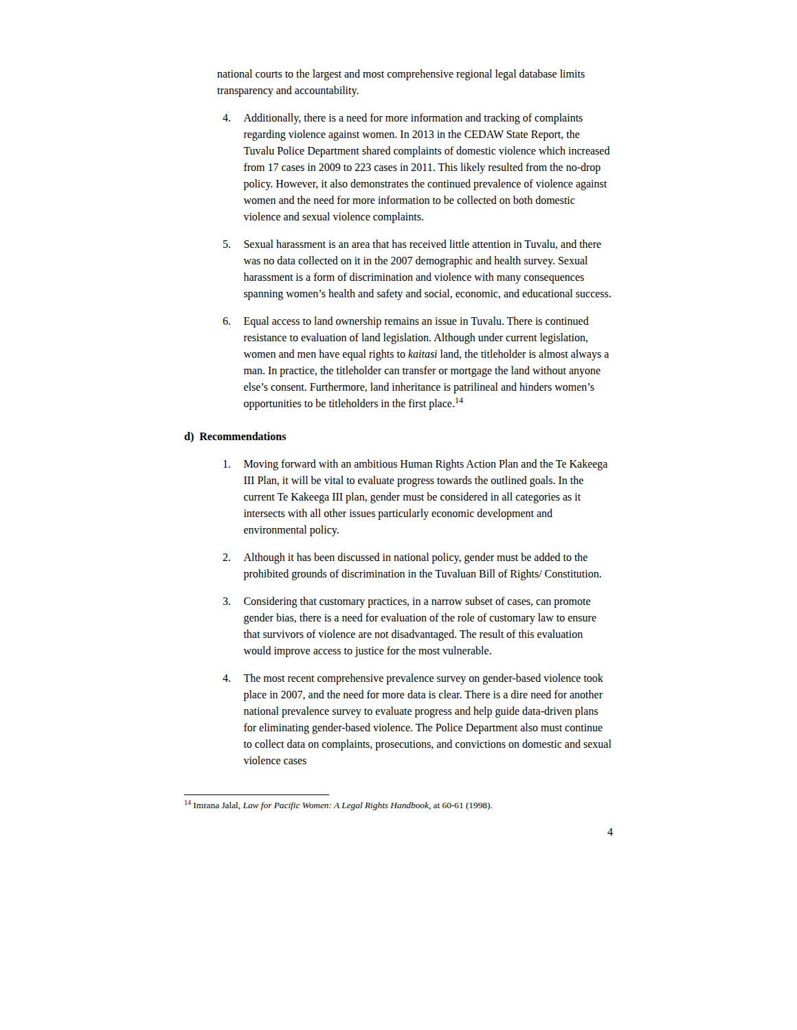national courts to the largest and most comprehensive regional legal database limits transparency and accountability.
Additionally, there is a need for more information and tracking of complaints regarding violence against women. In 2013 in the CEDAW State Report, the Tuvalu Police Department shared complaints of domestic violence which increased from 17 cases in 2009 to 223 cases in 2011. This likely resulted from the no-drop policy. However, it also demonstrates the continued prevalence of violence against women and the need for more information to be collected on both domestic violence and sexual violence complaints.
Sexual harassment is an area that has received little attention in Tuvalu, and there was no data collected on it in the 2007 demographic and health survey. Sexual harassment is a form of discrimination and violence with many consequences spanning women’s health and safety and social, economic, and educational success.
Equal access to land ownership remains an issue in Tuvalu. There is continued resistance to evaluation of land legislation. Although under current legislation, women and men have equal rights to kaitasi land, the titleholder is almost always a man. In practice, the titleholder can transfer or mortgage the land without anyone else’s consent. Furthermore, land inheritance is patrilineal and hinders women’s opportunities to be titleholders in the first place.14
d) Recommendations
Moving forward with an ambitious Human Rights Action Plan and the Te Kakeega III Plan, it will be vital to evaluate progress towards the outlined goals. In the current Te Kakeega III plan, gender must be considered in all categories as it intersects with all other issues particularly economic development and environmental policy.
Although it has been discussed in national policy, gender must be added to the prohibited grounds of discrimination in the Tuvaluan Bill of Rights/ Constitution.
Considering that customary practices, in a narrow subset of cases, can promote gender bias, there is a need for evaluation of the role of customary law to ensure that survivors of violence are not disadvantaged. The result of this evaluation would improve access to justice for the most vulnerable.
The most recent comprehensive prevalence survey on gender-based violence took place in 2007, and the need for more data is clear. There is a dire need for another national prevalence survey to evaluate progress and help guide data-driven plans for eliminating gender-based violence. The Police Department also must continue to collect data on complaints, prosecutions, and convictions on domestic and sexual violence cases
14 Imrana Jalal, Law for Pacific Women: A Legal Rights Handbook, at 60-61 (1998).
4